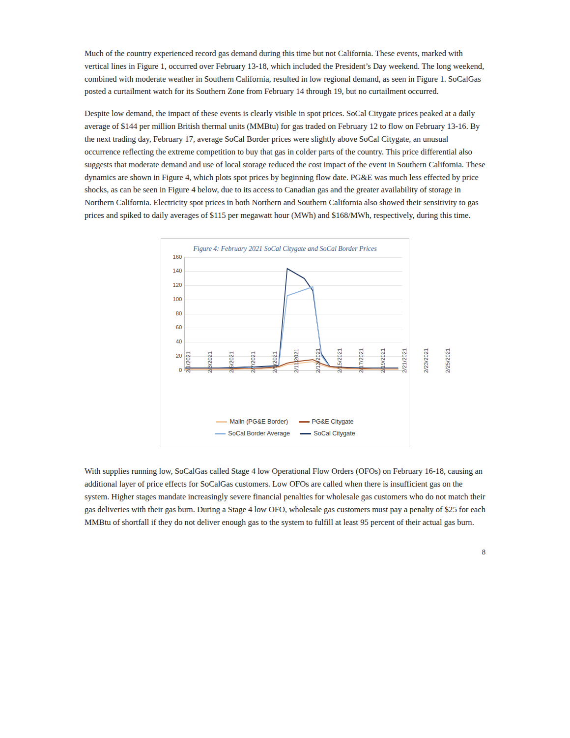Much of the country experienced record gas demand during this time but not California. These events, marked with vertical lines in Figure 1, occurred over February 13-18, which included the President’s Day weekend. The long weekend, combined with moderate weather in Southern California, resulted in low regional demand, as seen in Figure 1. SoCalGas posted a curtailment watch for its Southern Zone from February 14 through 19, but no curtailment occurred.
Despite low demand, the impact of these events is clearly visible in spot prices. SoCal Citygate prices peaked at a daily average of $144 per million British thermal units (MMBtu) for gas traded on February 12 to flow on February 13-16. By the next trading day, February 17, average SoCal Border prices were slightly above SoCal Citygate, an unusual occurrence reflecting the extreme competition to buy that gas in colder parts of the country. This price differential also suggests that moderate demand and use of local storage reduced the cost impact of the event in Southern California. These dynamics are shown in Figure 4, which plots spot prices by beginning flow date. PG&E was much less effected by price shocks, as can be seen in Figure 4 below, due to its access to Canadian gas and the greater availability of storage in Northern California. Electricity spot prices in both Northern and Southern California also showed their sensitivity to gas prices and spiked to daily averages of $115 per megawatt hour (MWh) and $168/MWh, respectively, during this time.
Figure 4: February 2021 SoCal Citygate and SoCal Border Prices
160
140
120
100
80
60
40
20
0
y scale: value 0 -> y=230 ; value 160 -> y=0 => y = 230 - v*230/160
2/1/2021
2/3/2021
2/5/2021
2/7/2021
2/9/2021
2/11/2021
2/13/2021
2/15/2021
2/17/2021
2/19/2021
2/21/2021
2/23/2021
2/25/2021
Malin (PG&E Border) PG&E Citygate
SoCal Border Average SoCal Citygate
With supplies running low, SoCalGas called Stage 4 low Operational Flow Orders (OFOs) on February 16-18, causing an additional layer of price effects for SoCalGas customers. Low OFOs are called when there is insufficient gas on the system. Higher stages mandate increasingly severe financial penalties for wholesale gas customers who do not match their gas deliveries with their gas burn. During a Stage 4 low OFO, wholesale gas customers must pay a penalty of $25 for each MMBtu of shortfall if they do not deliver enough gas to the system to fulfill at least 95 percent of their actual gas burn.
8